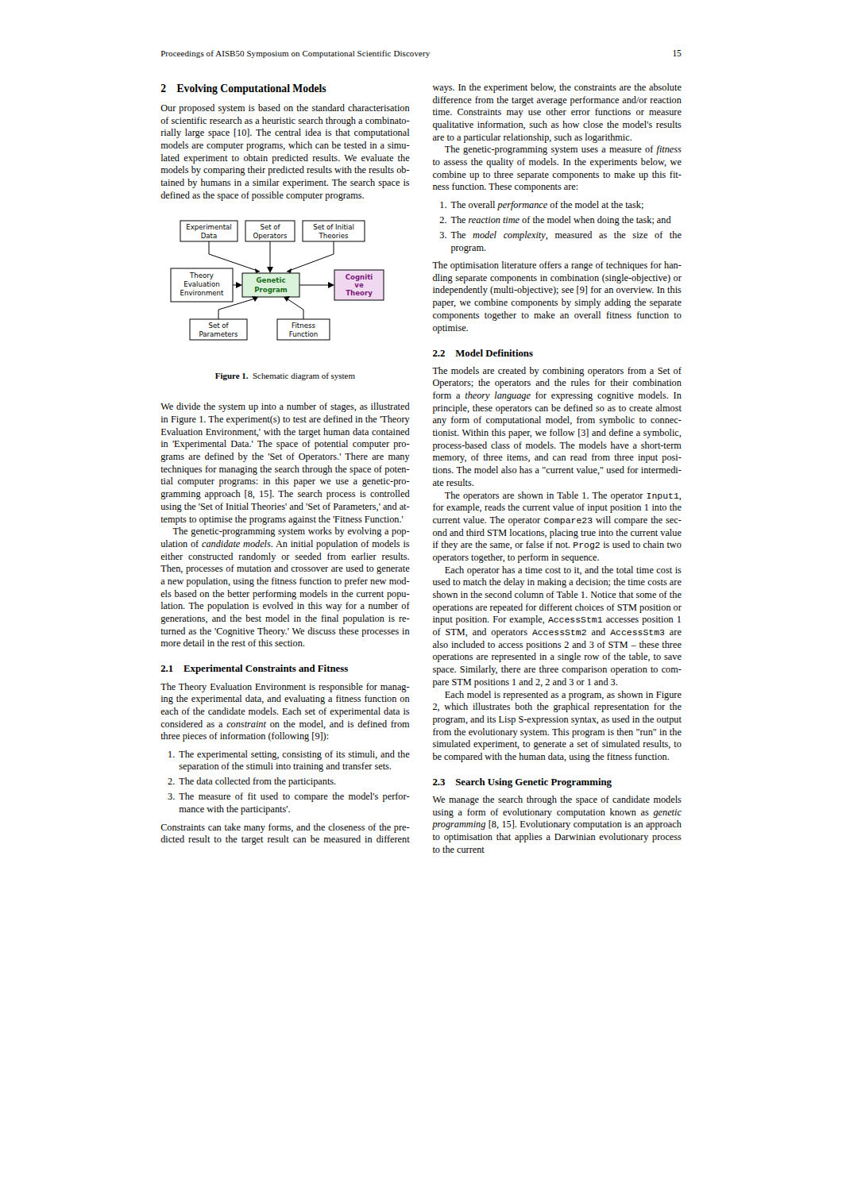Proceedings of AISB50 Symposium on Computational Scientific Discovery 15
2 Evolving Computational Models
Our proposed system is based on the standard characterisation of scientific research as a heuristic search through a combinatorially large space [10]. The central idea is that computational models are computer programs, which can be tested in a simulated experiment to obtain predicted results. We evaluate the models by comparing their predicted results with the results obtained by humans in a similar experiment. The search space is defined as the space of possible computer programs.
Experimental Data Set of Operators Set of Initial Theories Genetic Program Cogniti ve Theory Theory Evaluation Environment Set of Parameters Fitness Function
Figure 1. Schematic diagram of system
We divide the system up into a number of stages, as illustrated in Figure 1. The experiment(s) to test are defined in the 'Theory Evaluation Environment,' with the target human data contained in 'Experimental Data.' The space of potential computer programs are defined by the 'Set of Operators.' There are many techniques for managing the search through the space of potential computer programs: in this paper we use a genetic-programming approach [8, 15]. The search process is controlled using the 'Set of Initial Theories' and 'Set of Parameters,' and attempts to optimise the programs against the 'Fitness Function.'
The genetic-programming system works by evolving a population of candidate models. An initial population of models is either constructed randomly or seeded from earlier results. Then, processes of mutation and crossover are used to generate a new population, using the fitness function to prefer new models based on the better performing models in the current population. The population is evolved in this way for a number of generations, and the best model in the final population is returned as the 'Cognitive Theory.' We discuss these processes in more detail in the rest of this section.
2.1 Experimental Constraints and Fitness
The Theory Evaluation Environment is responsible for managing the experimental data, and evaluating a fitness function on each of the candidate models. Each set of experimental data is considered as a constraint on the model, and is defined from three pieces of information (following [9]):
The experimental setting, consisting of its stimuli, and the separation of the stimuli into training and transfer sets.
The data collected from the participants.
The measure of fit used to compare the model's performance with the participants'.
Constraints can take many forms, and the closeness of the predicted result to the target result can be measured in different ways. In the experiment below, the constraints are the absolute difference from the target average performance and/or reaction time. Constraints may use other error functions or measure qualitative information, such as how close the model's results are to a particular relationship, such as logarithmic.
The genetic-programming system uses a measure of fitness to assess the quality of models. In the experiments below, we combine up to three separate components to make up this fitness function. These components are:
The overall performance of the model at the task;
The reaction time of the model when doing the task; and
The model complexity, measured as the size of the program.
The optimisation literature offers a range of techniques for handling separate components in combination (single-objective) or independently (multi-objective); see [9] for an overview. In this paper, we combine components by simply adding the separate components together to make an overall fitness function to optimise.
2.2 Model Definitions
The models are created by combining operators from a Set of Operators; the operators and the rules for their combination form a theory language for expressing cognitive models. In principle, these operators can be defined so as to create almost any form of computational model, from symbolic to connectionist. Within this paper, we follow [3] and define a symbolic, process-based class of models. The models have a short-term memory, of three items, and can read from three input positions. The model also has a "current value," used for intermediate results.
The operators are shown in Table 1. The operator Input1, for example, reads the current value of input position 1 into the current value. The operator Compare23 will compare the second and third STM locations, placing true into the current value if they are the same, or false if not. Prog2 is used to chain two operators together, to perform in sequence.
Each operator has a time cost to it, and the total time cost is used to match the delay in making a decision; the time costs are shown in the second column of Table 1. Notice that some of the operations are repeated for different choices of STM position or input position. For example, AccessStm1 accesses position 1 of STM, and operators AccessStm2 and AccessStm3 are also included to access positions 2 and 3 of STM – these three operations are represented in a single row of the table, to save space. Similarly, there are three comparison operation to compare STM positions 1 and 2, 2 and 3 or 1 and 3.
Each model is represented as a program, as shown in Figure 2, which illustrates both the graphical representation for the program, and its Lisp S-expression syntax, as used in the output from the evolutionary system. This program is then "run" in the simulated experiment, to generate a set of simulated results, to be compared with the human data, using the fitness function.
2.3 Search Using Genetic Programming
We manage the search through the space of candidate models using a form of evolutionary computation known as genetic programming [8, 15]. Evolutionary computation is an approach to optimisation that applies a Darwinian evolutionary process to the current